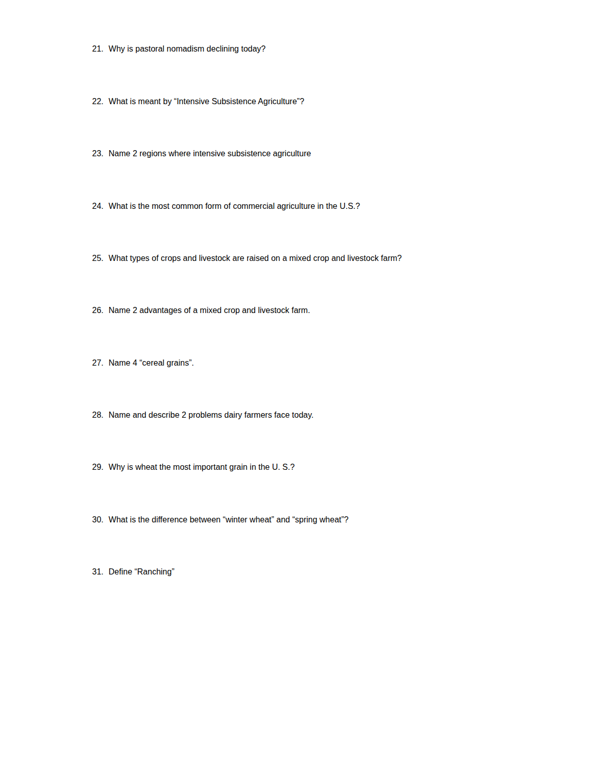Why is pastoral nomadism declining today?
What is meant by “Intensive Subsistence Agriculture”?
Name 2 regions where intensive subsistence agriculture
What is the most common form of commercial agriculture in the U.S.?
What types of crops and livestock are raised on a mixed crop and livestock farm?
Name 2 advantages of a mixed crop and livestock farm.
Name 4 “cereal grains”.
Name and describe 2 problems dairy farmers face today.
Why is wheat the most important grain in the U. S.?
What is the difference between “winter wheat” and “spring wheat”?
Define “Ranching”